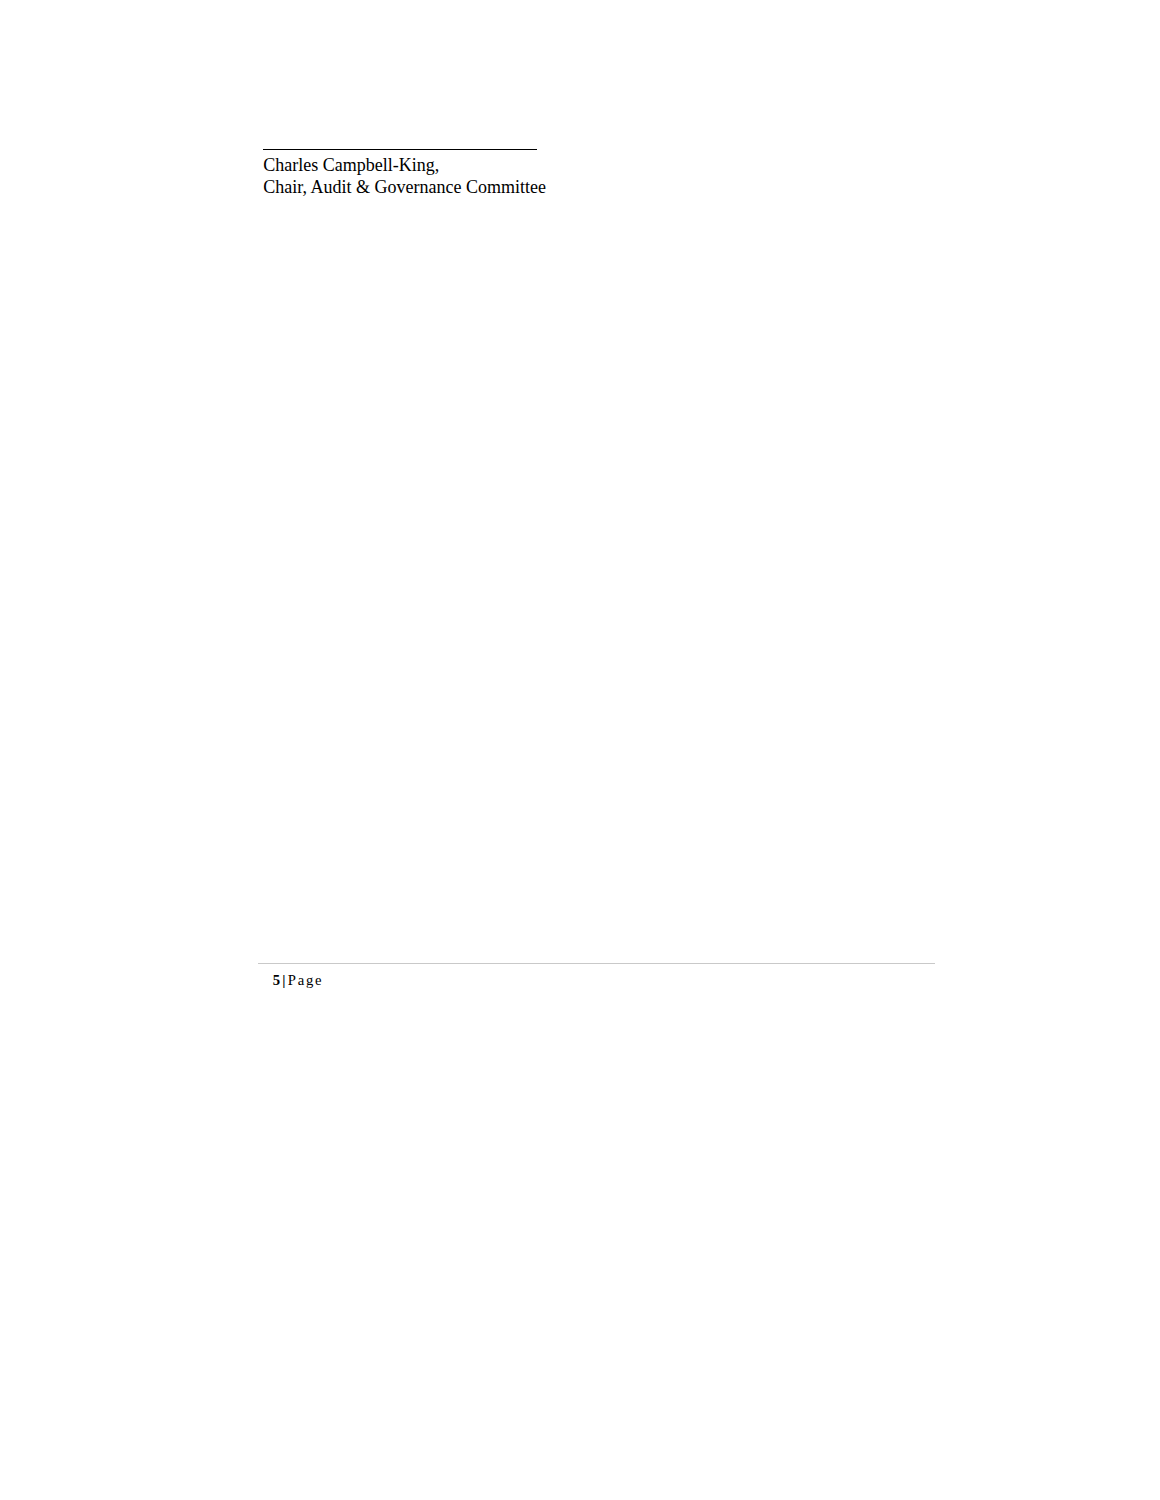Charles Campbell-King,
Chair, Audit & Governance Committee
5|Page